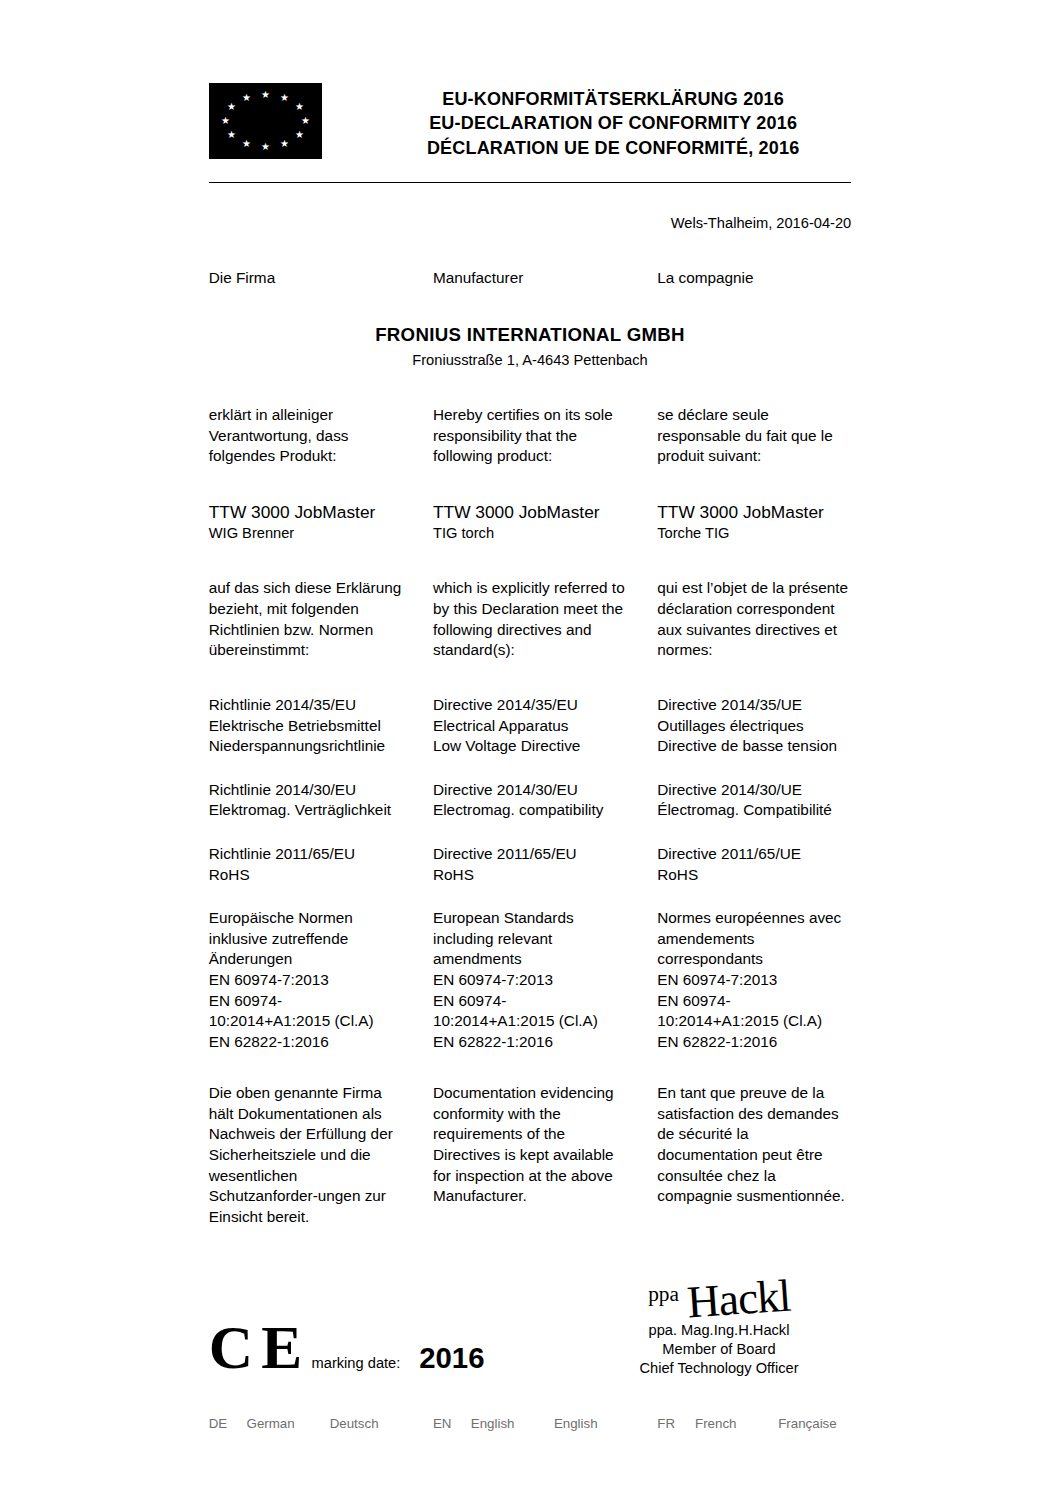★ ★ ★ ★ ★ ★ ★ ★ ★ ★ ★ ★
EU-KONFORMITÄTSERKLÄRUNG 2016
EU-DECLARATION OF CONFORMITY 2016
DÉCLARATION UE DE CONFORMITÉ, 2016
Wels-Thalheim, 2016-04-20
Die Firma
Manufacturer
La compagnie
FRONIUS INTERNATIONAL GMBH
Froniusstraße 1, A-4643 Pettenbach
erklärt in alleiniger Verantwortung, dass folgendes Produkt:
Hereby certifies on its sole responsibility that the following product:
se déclare seule responsable du fait que le produit suivant:
TTW 3000 JobMaster
WIG Brenner
TTW 3000 JobMaster
TIG torch
TTW 3000 JobMaster
Torche TIG
auf das sich diese Erklärung bezieht, mit folgenden Richtlinien bzw. Normen übereinstimmt:
which is explicitly referred to by this Declaration meet the following directives and standard(s):
qui est l’objet de la présente déclaration correspondent aux suivantes directives et normes:
Richtlinie 2014/35/EU
Elektrische Betriebsmittel
Niederspannungsrichtlinie
Directive 2014/35/EU
Electrical Apparatus
Low Voltage Directive
Directive 2014/35/UE
Outillages électriques
Directive de basse tension
Richtlinie 2014/30/EU
Elektromag. Verträglichkeit
Directive 2014/30/EU
Electromag. compatibility
Directive 2014/30/UE
Électromag. Compatibilité
Richtlinie 2011/65/EU
RoHS
Directive 2011/65/EU
RoHS
Directive 2011/65/UE
RoHS
Europäische Normen inklusive zutreffende Änderungen
EN 60974-7:2013
EN 60974-10:2014+A1:2015 (Cl.A)
EN 62822-1:2016
European Standards including relevant amendments
EN 60974-7:2013
EN 60974-10:2014+A1:2015 (Cl.A)
EN 62822-1:2016
Normes européennes avec amendements correspondants
EN 60974-7:2013
EN 60974-10:2014+A1:2015 (Cl.A)
EN 62822-1:2016
Die oben genannte Firma hält Dokumentationen als Nachweis der Erfüllung der Sicherheitsziele und die wesentlichen Schutzanforder-ungen zur Einsicht bereit.
Documentation evidencing conformity with the requirements of the Directives is kept available for inspection at the above Manufacturer.
En tant que preuve de la satisfaction des demandes de sécurité la documentation peut être consultée chez la compagnie susmentionnée.
C E marking date: 2016
ppa Hackl
ppa. Mag.Ing.H.Hackl
Member of Board
Chief Technology Officer
DE German Deutsch
EN English English
FR French Française